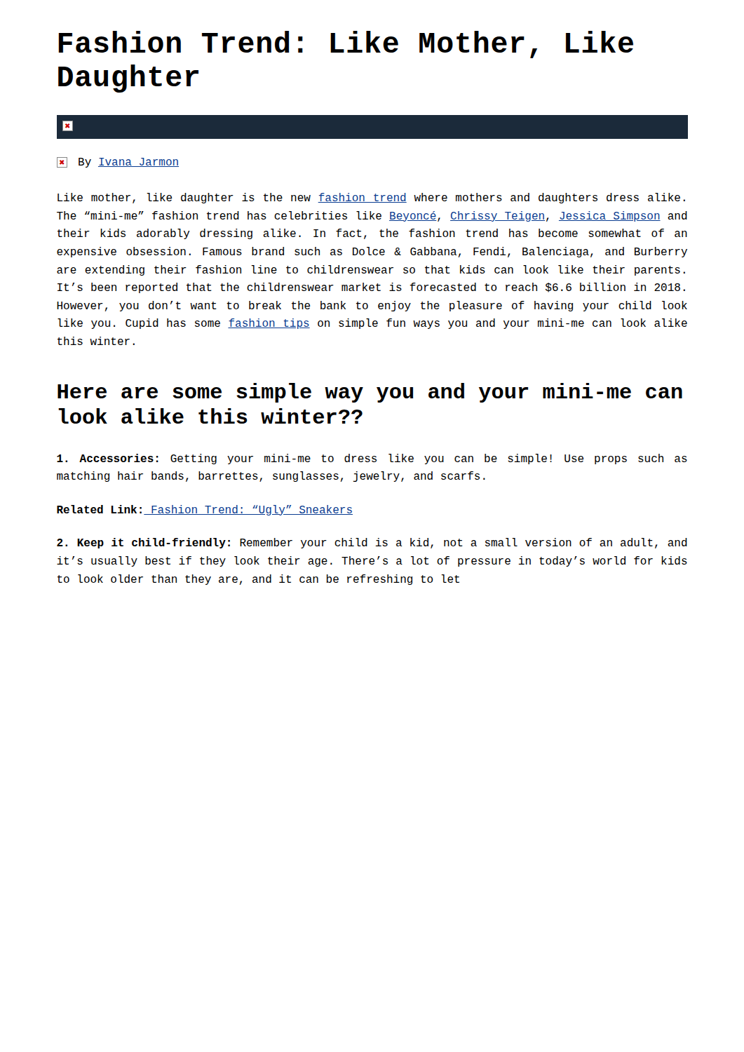Fashion Trend: Like Mother, Like Daughter
✖
✖ By Ivana Jarmon
Like mother, like daughter is the new fashion trend where mothers and daughters dress alike. The “mini-me” fashion trend has celebrities like Beyoncé, Chrissy Teigen, Jessica Simpson and their kids adorably dressing alike. In fact, the fashion trend has become somewhat of an expensive obsession. Famous brand such as Dolce & Gabbana, Fendi, Balenciaga, and Burberry are extending their fashion line to childrenswear so that kids can look like their parents. It’s been reported that the childrenswear market is forecasted to reach $6.6 billion in 2018. However, you don’t want to break the bank to enjoy the pleasure of having your child look like you. Cupid has some fashion tips on simple fun ways you and your mini-me can look alike this winter.
Here are some simple way you and your mini-me can look alike this winter??
1. Accessories: Getting your mini-me to dress like you can be simple! Use props such as matching hair bands, barrettes, sunglasses, jewelry, and scarfs.
Related Link: Fashion Trend: “Ugly” Sneakers
2. Keep it child-friendly: Remember your child is a kid, not a small version of an adult, and it’s usually best if they look their age. There’s a lot of pressure in today’s world for kids to look older than they are, and it can be refreshing to let